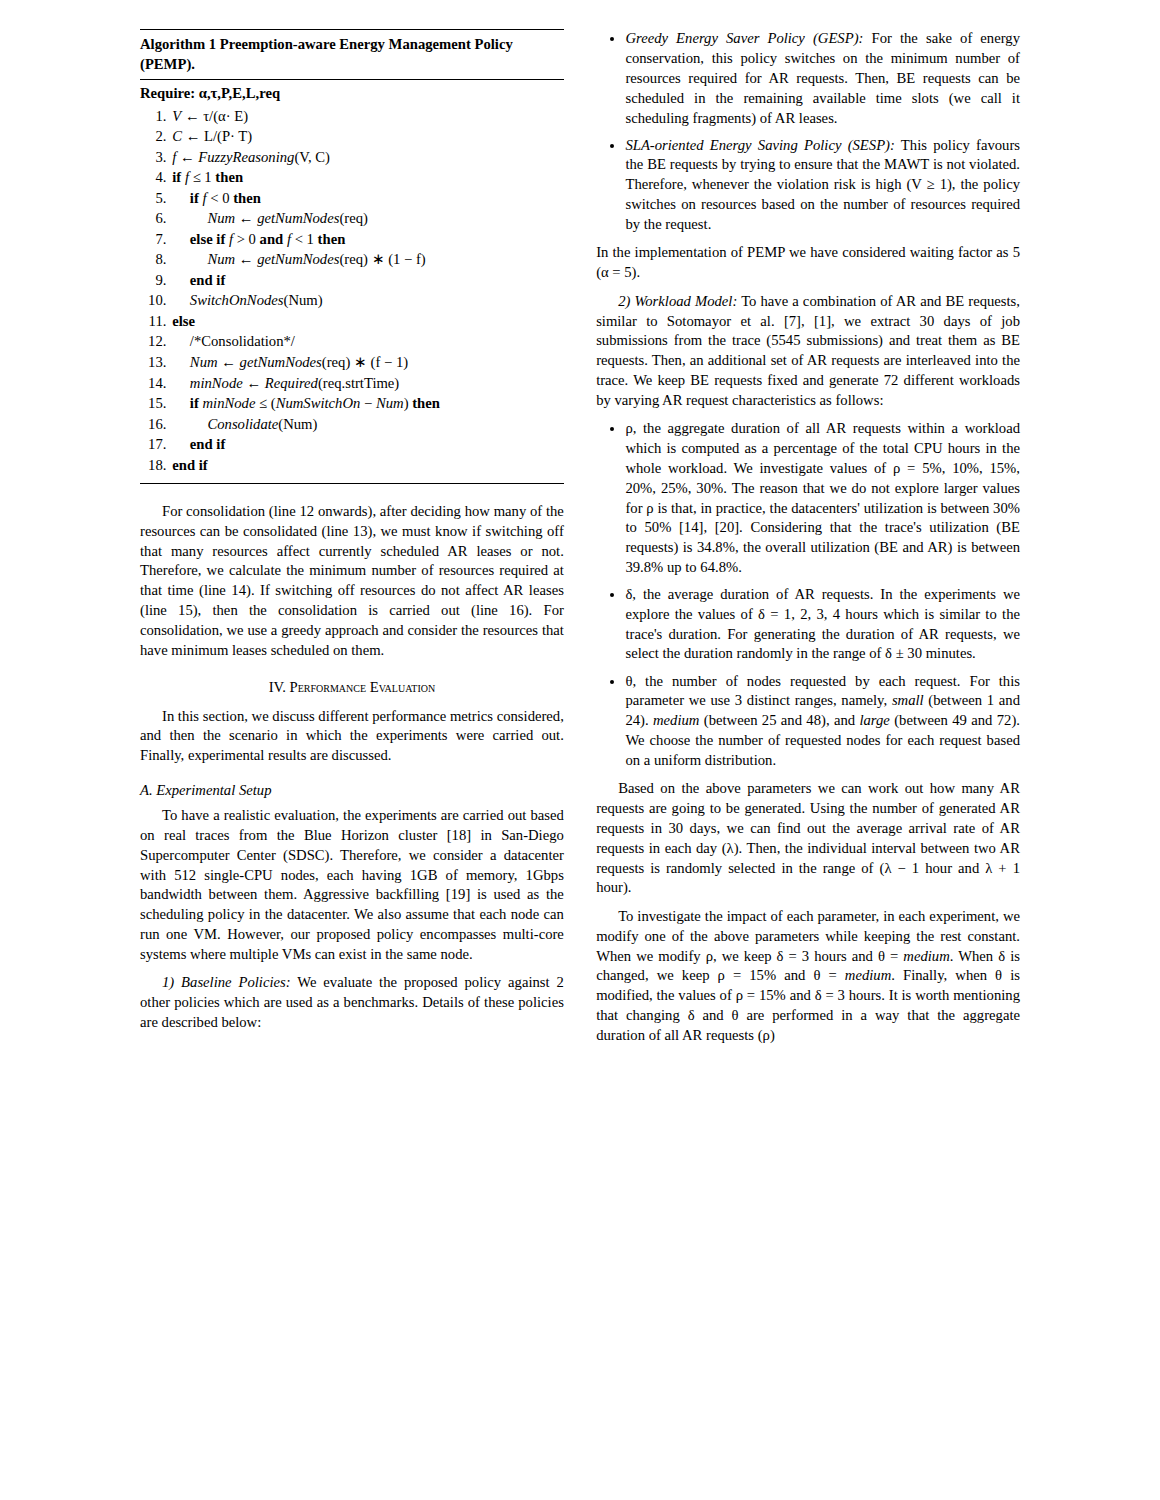Algorithm 1 Preemption-aware Energy Management Policy (PEMP).
Require: α,τ,P,E,L,req
V ← τ/(α· E)
C ← L/(P· T)
f ← FuzzyReasoning(V, C)
if f ≤ 1 then
if f < 0 then
Num ← getNumNodes(req)
else if f > 0 and f < 1 then
Num ← getNumNodes(req) ∗ (1 − f)
end if
SwitchOnNodes(Num)
else
/*Consolidation*/
Num ← getNumNodes(req) ∗ (f − 1)
minNode ← Required(req.strtTime)
if minNode ≤ (NumSwitchOn − Num) then
Consolidate(Num)
end if
end if
For consolidation (line 12 onwards), after deciding how many of the resources can be consolidated (line 13), we must know if switching off that many resources affect currently scheduled AR leases or not. Therefore, we calculate the minimum number of resources required at that time (line 14). If switching off resources do not affect AR leases (line 15), then the consolidation is carried out (line 16). For consolidation, we use a greedy approach and consider the resources that have minimum leases scheduled on them.
IV. Performance Evaluation
In this section, we discuss different performance metrics considered, and then the scenario in which the experiments were carried out. Finally, experimental results are discussed.
A. Experimental Setup
To have a realistic evaluation, the experiments are carried out based on real traces from the Blue Horizon cluster [18] in San-Diego Supercomputer Center (SDSC). Therefore, we consider a datacenter with 512 single-CPU nodes, each having 1GB of memory, 1Gbps bandwidth between them. Aggressive backfilling [19] is used as the scheduling policy in the datacenter. We also assume that each node can run one VM. However, our proposed policy encompasses multi-core systems where multiple VMs can exist in the same node.
1) Baseline Policies: We evaluate the proposed policy against 2 other policies which are used as a benchmarks. Details of these policies are described below:
Greedy Energy Saver Policy (GESP): For the sake of energy conservation, this policy switches on the minimum number of resources required for AR requests. Then, BE requests can be scheduled in the remaining available time slots (we call it scheduling fragments) of AR leases.
SLA-oriented Energy Saving Policy (SESP): This policy favours the BE requests by trying to ensure that the MAWT is not violated. Therefore, whenever the violation risk is high (V ≥ 1), the policy switches on resources based on the number of resources required by the request.
In the implementation of PEMP we have considered waiting factor as 5 (α = 5).
2) Workload Model: To have a combination of AR and BE requests, similar to Sotomayor et al. [7], [1], we extract 30 days of job submissions from the trace (5545 submissions) and treat them as BE requests. Then, an additional set of AR requests are interleaved into the trace. We keep BE requests fixed and generate 72 different workloads by varying AR request characteristics as follows:
ρ, the aggregate duration of all AR requests within a workload which is computed as a percentage of the total CPU hours in the whole workload. We investigate values of ρ = 5%, 10%, 15%, 20%, 25%, 30%. The reason that we do not explore larger values for ρ is that, in practice, the datacenters' utilization is between 30% to 50% [14], [20]. Considering that the trace's utilization (BE requests) is 34.8%, the overall utilization (BE and AR) is between 39.8% up to 64.8%.
δ, the average duration of AR requests. In the experiments we explore the values of δ = 1, 2, 3, 4 hours which is similar to the trace's duration. For generating the duration of AR requests, we select the duration randomly in the range of δ ± 30 minutes.
θ, the number of nodes requested by each request. For this parameter we use 3 distinct ranges, namely, small (between 1 and 24). medium (between 25 and 48), and large (between 49 and 72). We choose the number of requested nodes for each request based on a uniform distribution.
Based on the above parameters we can work out how many AR requests are going to be generated. Using the number of generated AR requests in 30 days, we can find out the average arrival rate of AR requests in each day (λ). Then, the individual interval between two AR requests is randomly selected in the range of (λ − 1 hour and λ + 1 hour).
To investigate the impact of each parameter, in each experiment, we modify one of the above parameters while keeping the rest constant. When we modify ρ, we keep δ = 3 hours and θ = medium. When δ is changed, we keep ρ = 15% and θ = medium. Finally, when θ is modified, the values of ρ = 15% and δ = 3 hours. It is worth mentioning that changing δ and θ are performed in a way that the aggregate duration of all AR requests (ρ)